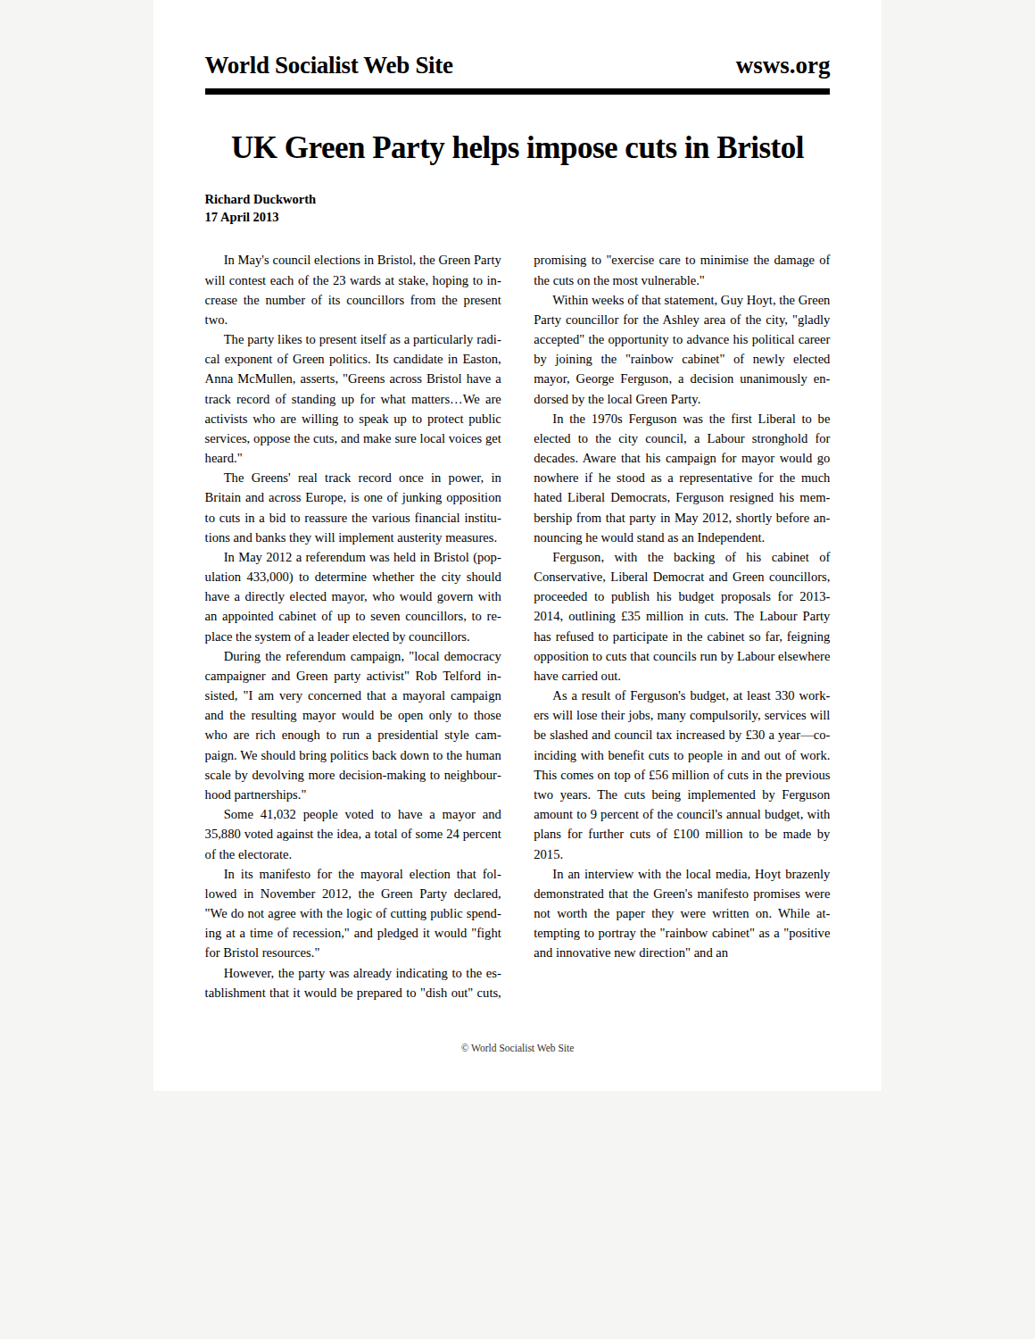World Socialist Web Site
wsws.org
UK Green Party helps impose cuts in Bristol
Richard Duckworth 17 April 2013
In May's council elections in Bristol, the Green Party will contest each of the 23 wards at stake, hoping to increase the number of its councillors from the present two.
The party likes to present itself as a particularly radical exponent of Green politics. Its candidate in Easton, Anna McMullen, asserts, "Greens across Bristol have a track record of standing up for what matters…We are activists who are willing to speak up to protect public services, oppose the cuts, and make sure local voices get heard."
The Greens' real track record once in power, in Britain and across Europe, is one of junking opposition to cuts in a bid to reassure the various financial institutions and banks they will implement austerity measures.
In May 2012 a referendum was held in Bristol (population 433,000) to determine whether the city should have a directly elected mayor, who would govern with an appointed cabinet of up to seven councillors, to replace the system of a leader elected by councillors.
During the referendum campaign, "local democracy campaigner and Green party activist" Rob Telford insisted, "I am very concerned that a mayoral campaign and the resulting mayor would be open only to those who are rich enough to run a presidential style campaign. We should bring politics back down to the human scale by devolving more decision-making to neighbourhood partnerships."
Some 41,032 people voted to have a mayor and 35,880 voted against the idea, a total of some 24 percent of the electorate.
In its manifesto for the mayoral election that followed in November 2012, the Green Party declared, "We do not agree with the logic of cutting public spending at a time of recession," and pledged it would "fight for Bristol resources."
However, the party was already indicating to the establishment that it would be prepared to "dish out" cuts, promising to "exercise care to minimise the damage of the cuts on the most vulnerable."
Within weeks of that statement, Guy Hoyt, the Green Party councillor for the Ashley area of the city, "gladly accepted" the opportunity to advance his political career by joining the "rainbow cabinet" of newly elected mayor, George Ferguson, a decision unanimously endorsed by the local Green Party.
In the 1970s Ferguson was the first Liberal to be elected to the city council, a Labour stronghold for decades. Aware that his campaign for mayor would go nowhere if he stood as a representative for the much hated Liberal Democrats, Ferguson resigned his membership from that party in May 2012, shortly before announcing he would stand as an Independent.
Ferguson, with the backing of his cabinet of Conservative, Liberal Democrat and Green councillors, proceeded to publish his budget proposals for 2013-2014, outlining £35 million in cuts. The Labour Party has refused to participate in the cabinet so far, feigning opposition to cuts that councils run by Labour elsewhere have carried out.
As a result of Ferguson's budget, at least 330 workers will lose their jobs, many compulsorily, services will be slashed and council tax increased by £30 a year—coinciding with benefit cuts to people in and out of work. This comes on top of £56 million of cuts in the previous two years. The cuts being implemented by Ferguson amount to 9 percent of the council's annual budget, with plans for further cuts of £100 million to be made by 2015.
In an interview with the local media, Hoyt brazenly demonstrated that the Green's manifesto promises were not worth the paper they were written on. While attempting to portray the "rainbow cabinet" as a "positive and innovative new direction" and an
© World Socialist Web Site